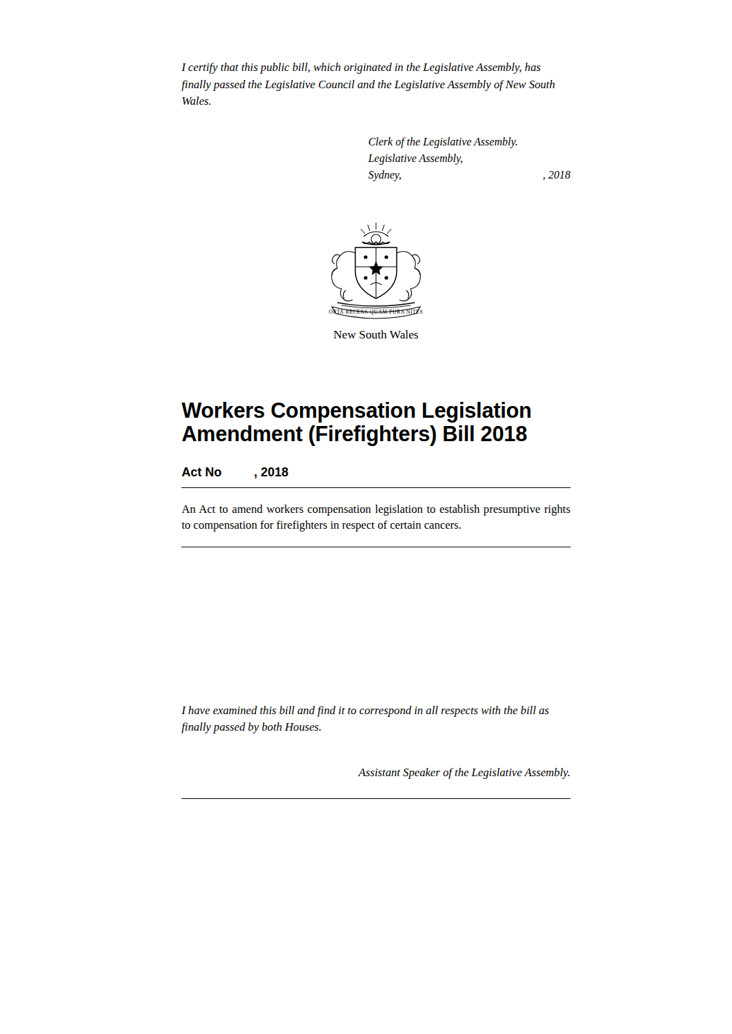I certify that this public bill, which originated in the Legislative Assembly, has finally passed the Legislative Council and the Legislative Assembly of New South Wales.
Clerk of the Legislative Assembly. Legislative Assembly, Sydney,, 2018
ORTA RECENS QUAM PURA NITES
New South Wales
Workers Compensation Legislation Amendment (Firefighters) Bill 2018
Act No , 2018
An Act to amend workers compensation legislation to establish presumptive rights to compensation for firefighters in respect of certain cancers.
I have examined this bill and find it to correspond in all respects with the bill as finally passed by both Houses.
Assistant Speaker of the Legislative Assembly.